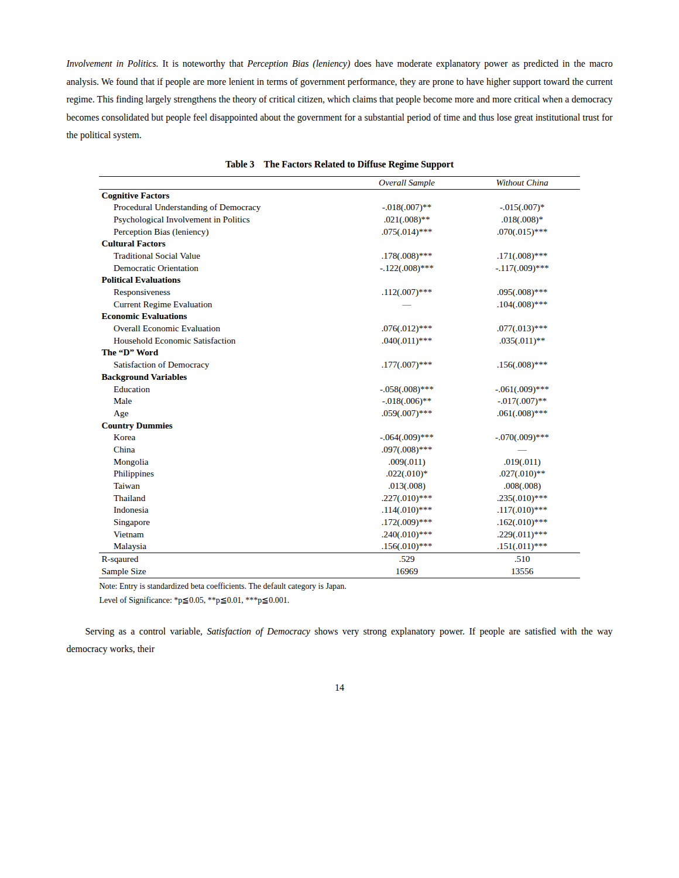Involvement in Politics. It is noteworthy that Perception Bias (leniency) does have moderate explanatory power as predicted in the macro analysis. We found that if people are more lenient in terms of government performance, they are prone to have higher support toward the current regime. This finding largely strengthens the theory of critical citizen, which claims that people become more and more critical when a democracy becomes consolidated but people feel disappointed about the government for a substantial period of time and thus lose great institutional trust for the political system.
Table 3 The Factors Related to Diffuse Regime Support
| | Overall Sample | Without China |
| Cognitive Factors | | |
| Procedural Understanding of Democracy | -.018(.007)** | -.015(.007)* |
| Psychological Involvement in Politics | .021(.008)** | .018(.008)* |
| Perception Bias (leniency) | .075(.014)*** | .070(.015)*** |
| Cultural Factors | | |
| Traditional Social Value | .178(.008)*** | .171(.008)*** |
| Democratic Orientation | -.122(.008)*** | -.117(.009)*** |
| Political Evaluations | | |
| Responsiveness | .112(.007)*** | .095(.008)*** |
| Current Regime Evaluation | — | .104(.008)*** |
| Economic Evaluations | | |
| Overall Economic Evaluation | .076(.012)*** | .077(.013)*** |
| Household Economic Satisfaction | .040(.011)*** | .035(.011)** |
| The “D” Word | | |
| Satisfaction of Democracy | .177(.007)*** | .156(.008)*** |
| Background Variables | | |
| Education | -.058(.008)*** | -.061(.009)*** |
| Male | -.018(.006)** | -.017(.007)** |
| Age | .059(.007)*** | .061(.008)*** |
| Country Dummies | | |
| Korea | -.064(.009)*** | -.070(.009)*** |
| China | .097(.008)*** | — |
| Mongolia | .009(.011) | .019(.011) |
| Philippines | .022(.010)* | .027(.010)** |
| Taiwan | .013(.008) | .008(.008) |
| Thailand | .227(.010)*** | .235(.010)*** |
| Indonesia | .114(.010)*** | .117(.010)*** |
| Singapore | .172(.009)*** | .162(.010)*** |
| Vietnam | .240(.010)*** | .229(.011)*** |
| Malaysia | .156(.010)*** | .151(.011)*** |
| R-sqaured | .529 | .510 |
| Sample Size | 16969 | 13556 |
Note: Entry is standardized beta coefficients. The default category is Japan.
Level of Significance: *p≦0.05, **p≦0.01, ***p≦0.001.
Serving as a control variable, Satisfaction of Democracy shows very strong explanatory power. If people are satisfied with the way democracy works, their
14